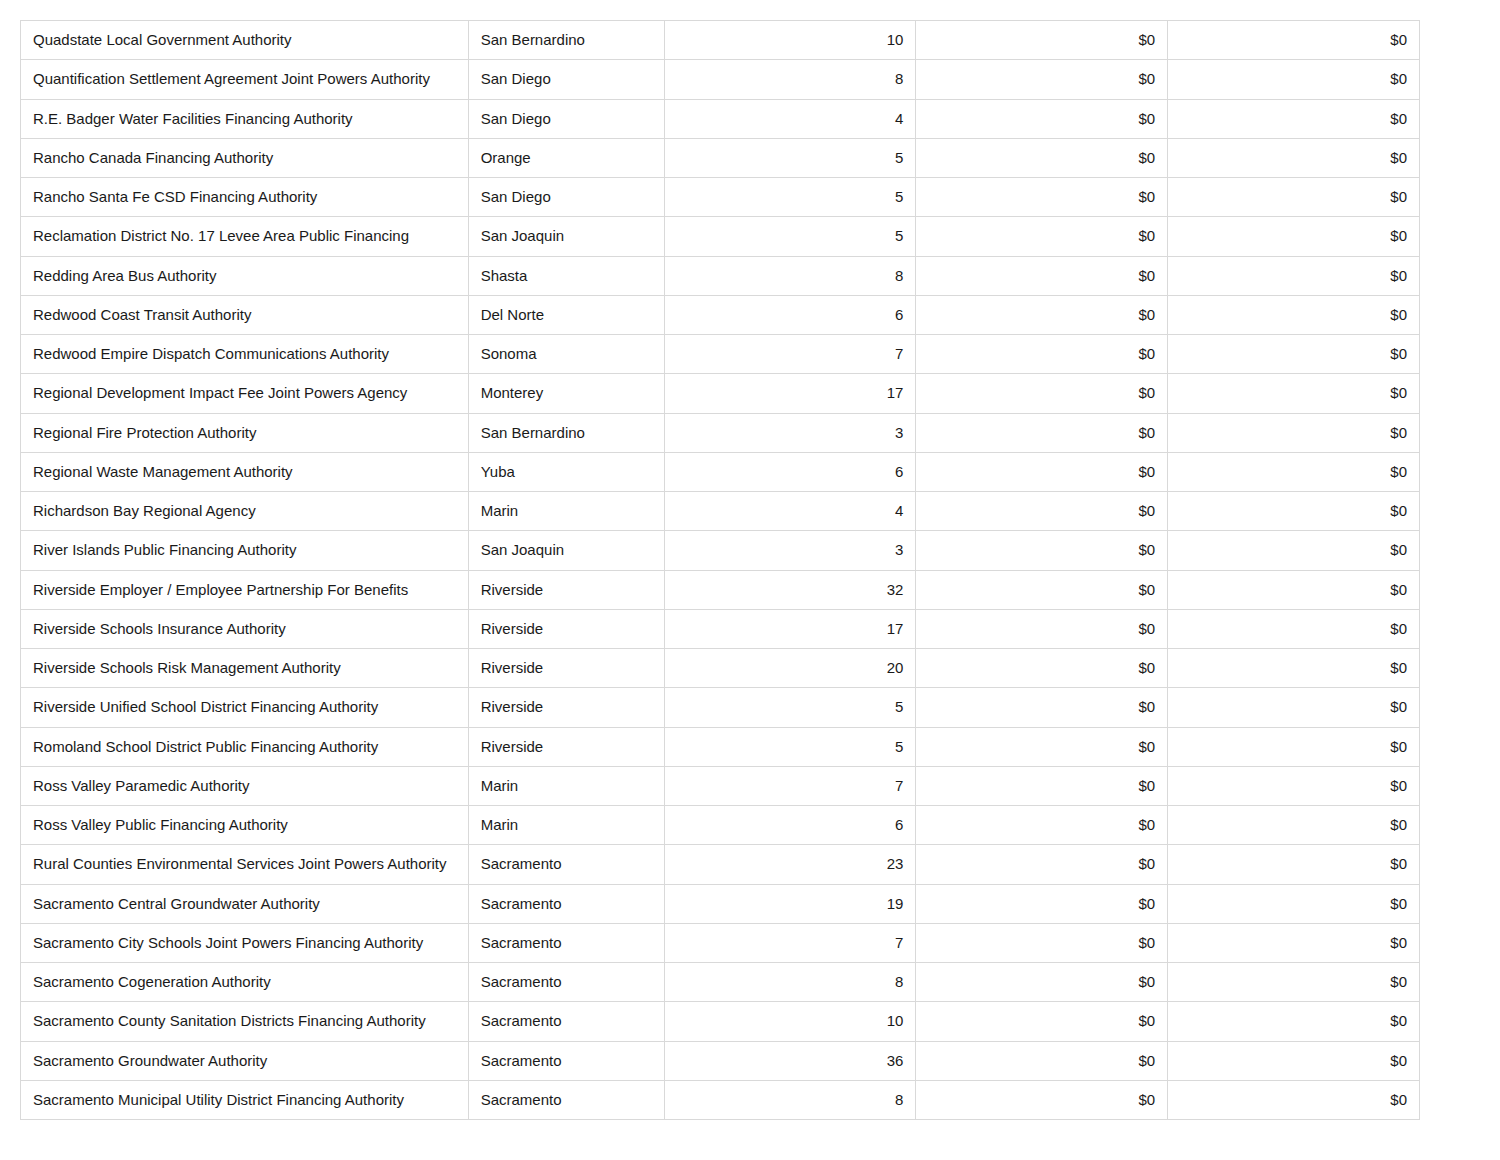| Quadstate Local Government Authority | San Bernardino | 10 | $0 | $0 |
| Quantification Settlement Agreement Joint Powers Authority | San Diego | 8 | $0 | $0 |
| R.E. Badger Water Facilities Financing Authority | San Diego | 4 | $0 | $0 |
| Rancho Canada Financing Authority | Orange | 5 | $0 | $0 |
| Rancho Santa Fe CSD Financing Authority | San Diego | 5 | $0 | $0 |
| Reclamation District No. 17 Levee Area Public Financing | San Joaquin | 5 | $0 | $0 |
| Redding Area Bus Authority | Shasta | 8 | $0 | $0 |
| Redwood Coast Transit Authority | Del Norte | 6 | $0 | $0 |
| Redwood Empire Dispatch Communications Authority | Sonoma | 7 | $0 | $0 |
| Regional Development Impact Fee Joint Powers Agency | Monterey | 17 | $0 | $0 |
| Regional Fire Protection Authority | San Bernardino | 3 | $0 | $0 |
| Regional Waste Management Authority | Yuba | 6 | $0 | $0 |
| Richardson Bay Regional Agency | Marin | 4 | $0 | $0 |
| River Islands Public Financing Authority | San Joaquin | 3 | $0 | $0 |
| Riverside Employer / Employee Partnership For Benefits | Riverside | 32 | $0 | $0 |
| Riverside Schools Insurance Authority | Riverside | 17 | $0 | $0 |
| Riverside Schools Risk Management Authority | Riverside | 20 | $0 | $0 |
| Riverside Unified School District Financing Authority | Riverside | 5 | $0 | $0 |
| Romoland School District Public Financing Authority | Riverside | 5 | $0 | $0 |
| Ross Valley Paramedic Authority | Marin | 7 | $0 | $0 |
| Ross Valley Public Financing Authority | Marin | 6 | $0 | $0 |
| Rural Counties Environmental Services Joint Powers Authority | Sacramento | 23 | $0 | $0 |
| Sacramento Central Groundwater Authority | Sacramento | 19 | $0 | $0 |
| Sacramento City Schools Joint Powers Financing Authority | Sacramento | 7 | $0 | $0 |
| Sacramento Cogeneration Authority | Sacramento | 8 | $0 | $0 |
| Sacramento County Sanitation Districts Financing Authority | Sacramento | 10 | $0 | $0 |
| Sacramento Groundwater Authority | Sacramento | 36 | $0 | $0 |
| Sacramento Municipal Utility District Financing Authority | Sacramento | 8 | $0 | $0 |